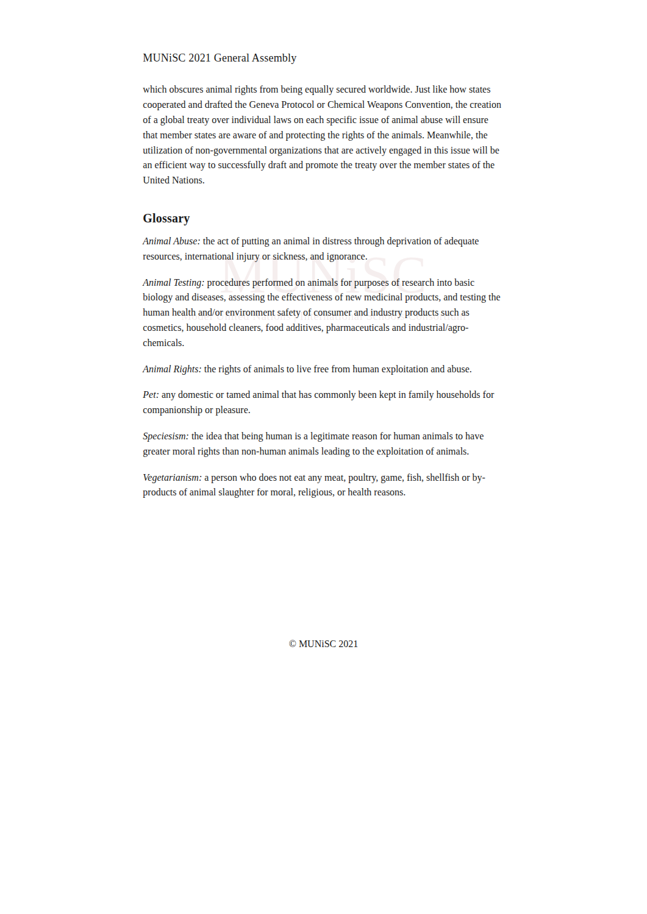MUNiSC
Model United Nations | International Schools Consortium
MUNiSC 2021 General Assembly
which obscures animal rights from being equally secured worldwide. Just like how states cooperated and drafted the Geneva Protocol or Chemical Weapons Convention, the creation of a global treaty over individual laws on each specific issue of animal abuse will ensure that member states are aware of and protecting the rights of the animals. Meanwhile, the utilization of non-governmental organizations that are actively engaged in this issue will be an efficient way to successfully draft and promote the treaty over the member states of the United Nations.
Glossary
Animal Abuse: the act of putting an animal in distress through deprivation of adequate resources, international injury or sickness, and ignorance.
Animal Testing: procedures performed on animals for purposes of research into basic biology and diseases, assessing the effectiveness of new medicinal products, and testing the human health and/or environment safety of consumer and industry products such as cosmetics, household cleaners, food additives, pharmaceuticals and industrial/agro-chemicals.
Animal Rights: the rights of animals to live free from human exploitation and abuse.
Pet: any domestic or tamed animal that has commonly been kept in family households for companionship or pleasure.
Speciesism: the idea that being human is a legitimate reason for human animals to have greater moral rights than non-human animals leading to the exploitation of animals.
Vegetarianism: a person who does not eat any meat, poultry, game, fish, shellfish or by-products of animal slaughter for moral, religious, or health reasons.
© MUNiSC 2021